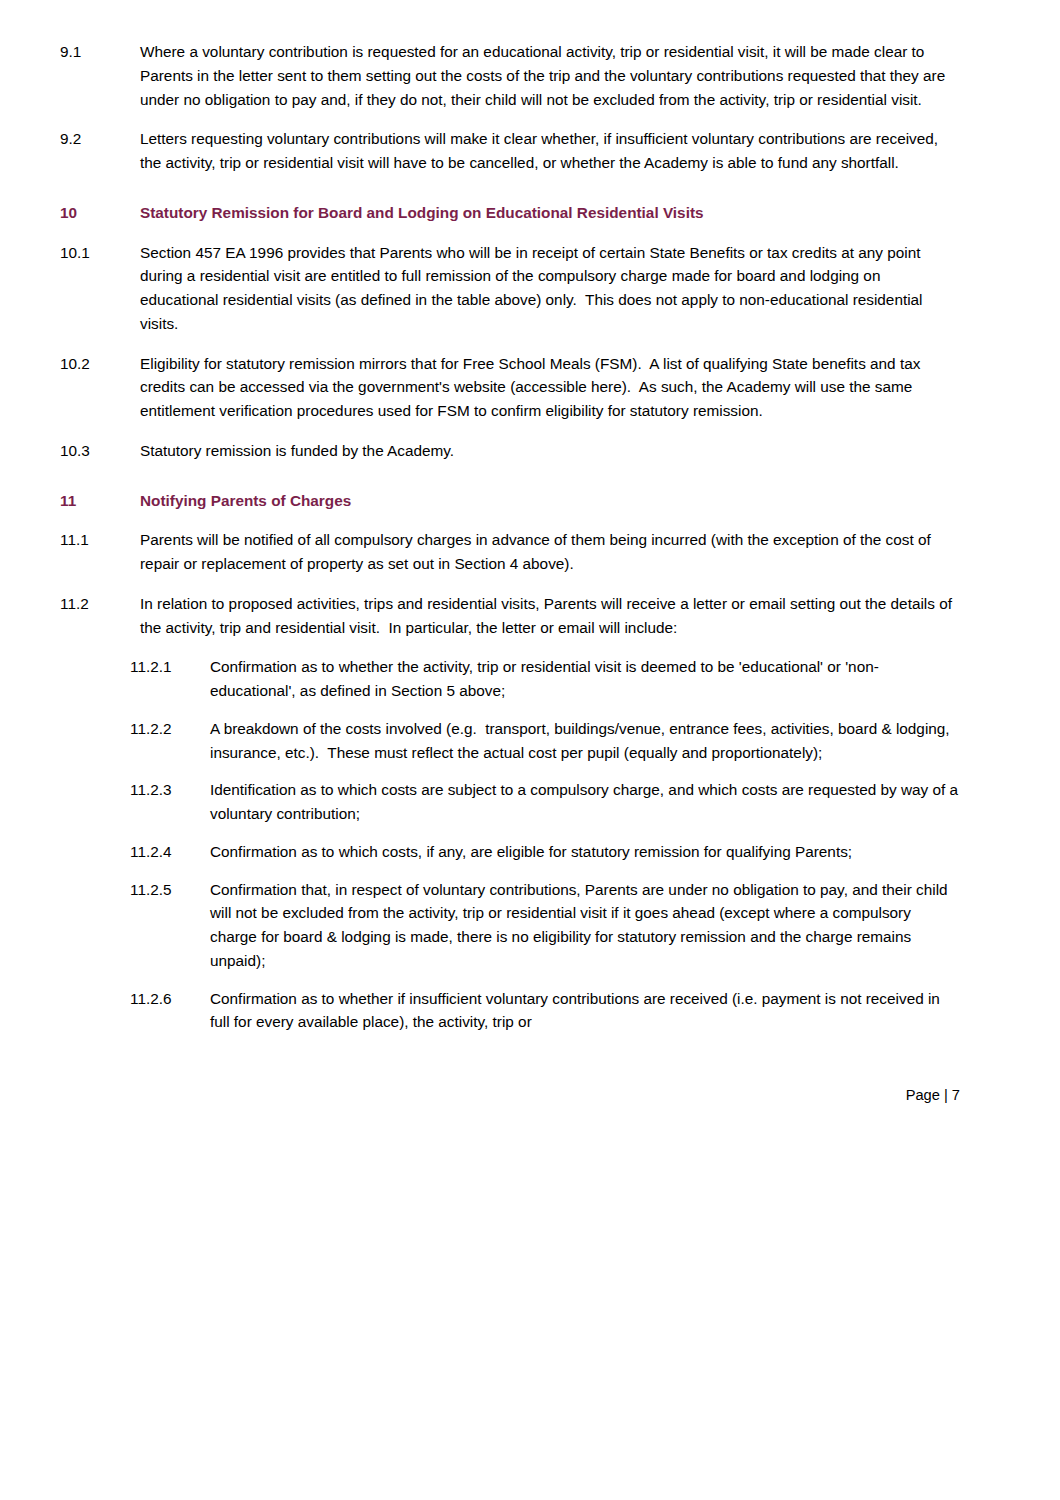9.1
Where a voluntary contribution is requested for an educational activity, trip or residential visit, it will be made clear to Parents in the letter sent to them setting out the costs of the trip and the voluntary contributions requested that they are under no obligation to pay and, if they do not, their child will not be excluded from the activity, trip or residential visit.
9.2
Letters requesting voluntary contributions will make it clear whether, if insufficient voluntary contributions are received, the activity, trip or residential visit will have to be cancelled, or whether the Academy is able to fund any shortfall.
10 Statutory Remission for Board and Lodging on Educational Residential Visits
10.1
Section 457 EA 1996 provides that Parents who will be in receipt of certain State Benefits or tax credits at any point during a residential visit are entitled to full remission of the compulsory charge made for board and lodging on educational residential visits (as defined in the table above) only. This does not apply to non-educational residential visits.
10.2
Eligibility for statutory remission mirrors that for Free School Meals (FSM). A list of qualifying State benefits and tax credits can be accessed via the government's website (accessible here). As such, the Academy will use the same entitlement verification procedures used for FSM to confirm eligibility for statutory remission.
10.3
Statutory remission is funded by the Academy.
11 Notifying Parents of Charges
11.1
Parents will be notified of all compulsory charges in advance of them being incurred (with the exception of the cost of repair or replacement of property as set out in Section 4 above).
11.2
In relation to proposed activities, trips and residential visits, Parents will receive a letter or email setting out the details of the activity, trip and residential visit. In particular, the letter or email will include:
11.2.1
Confirmation as to whether the activity, trip or residential visit is deemed to be 'educational' or 'non-educational', as defined in Section 5 above;
11.2.2
A breakdown of the costs involved (e.g. transport, buildings/venue, entrance fees, activities, board & lodging, insurance, etc.). These must reflect the actual cost per pupil (equally and proportionately);
11.2.3
Identification as to which costs are subject to a compulsory charge, and which costs are requested by way of a voluntary contribution;
11.2.4
Confirmation as to which costs, if any, are eligible for statutory remission for qualifying Parents;
11.2.5
Confirmation that, in respect of voluntary contributions, Parents are under no obligation to pay, and their child will not be excluded from the activity, trip or residential visit if it goes ahead (except where a compulsory charge for board & lodging is made, there is no eligibility for statutory remission and the charge remains unpaid);
11.2.6
Confirmation as to whether if insufficient voluntary contributions are received (i.e. payment is not received in full for every available place), the activity, trip or
Page | 7